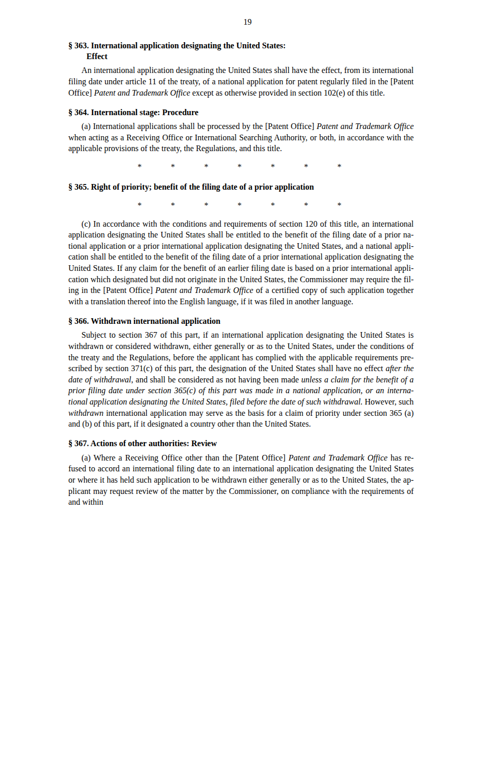19
§ 363. International application designating the United States:Effect
An international application designating the United States shall have the effect, from its international filing date under article 11 of the treaty, of a national application for patent regularly filed in the [Patent Office] Patent and Trademark Office except as otherwise provided in section 102(e) of this title.
§ 364. International stage: Procedure
(a) International applications shall be processed by the [Patent Office] Patent and Trademark Office when acting as a Receiving Office or International Searching Authority, or both, in accordance with the applicable provisions of the treaty, the Regulations, and this title.
* * * * * * *
§ 365. Right of priority; benefit of the filing date of a prior application
* * * * * * *
(c) In accordance with the conditions and requirements of section 120 of this title, an international application designating the United States shall be entitled to the benefit of the filing date of a prior national application or a prior international application designating the United States, and a national application shall be entitled to the benefit of the filing date of a prior international application designating the United States. If any claim for the benefit of an earlier filing date is based on a prior international application which designated but did not originate in the United States, the Commissioner may require the filing in the [Patent Office] Patent and Trademark Office of a certified copy of such application together with a translation thereof into the English language, if it was filed in another language.
§ 366. Withdrawn international application
Subject to section 367 of this part, if an international application designating the United States is withdrawn or considered withdrawn, either generally or as to the United States, under the conditions of the treaty and the Regulations, before the applicant has complied with the applicable requirements prescribed by section 371(c) of this part, the designation of the United States shall have no effect after the date of withdrawal, and shall be considered as not having been made unless a claim for the benefit of a prior filing date under section 365(c) of this part was made in a national application, or an international application designating the United States, filed before the date of such withdrawal. However, such withdrawn international application may serve as the basis for a claim of priority under section 365 (a) and (b) of this part, if it designated a country other than the United States.
§ 367. Actions of other authorities: Review
(a) Where a Receiving Office other than the [Patent Office] Patent and Trademark Office has refused to accord an international filing date to an international application designating the United States or where it has held such application to be withdrawn either generally or as to the United States, the applicant may request review of the matter by the Commissioner, on compliance with the requirements of and within